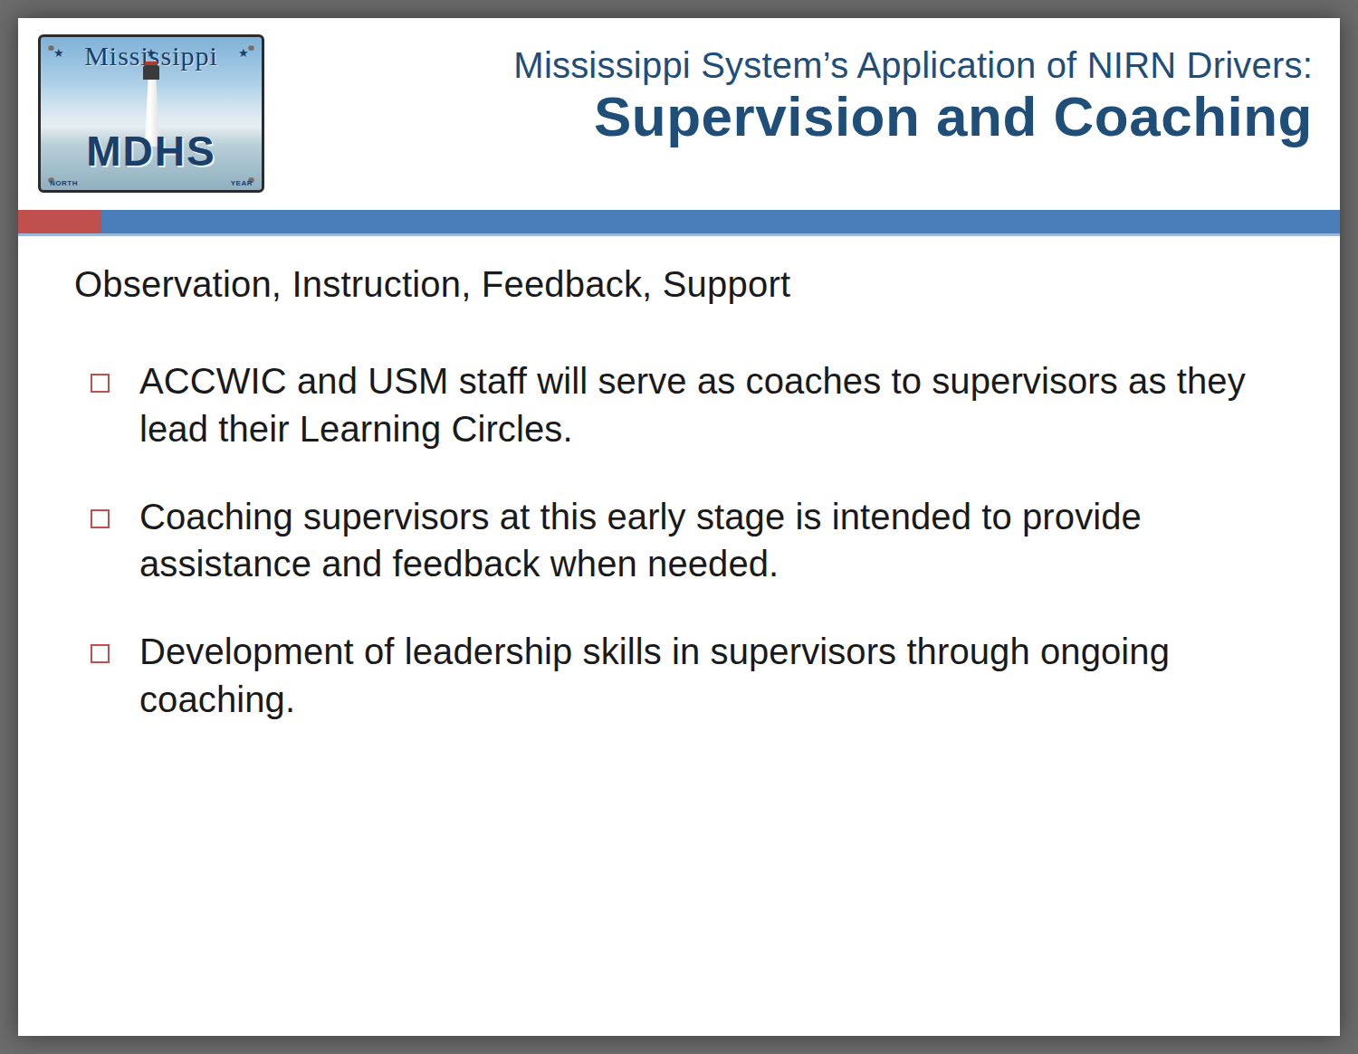★★★
Mississippi
MDHS
NORTH
YEAR
Mississippi System’s Application of NIRN Drivers:
Supervision and Coaching
Observation, Instruction, Feedback, Support
ACCWIC and USM staff will serve as coaches to supervisors as they lead their Learning Circles.
Coaching supervisors at this early stage is intended to provide assistance and feedback when needed.
Development of leadership skills in supervisors through ongoing coaching.